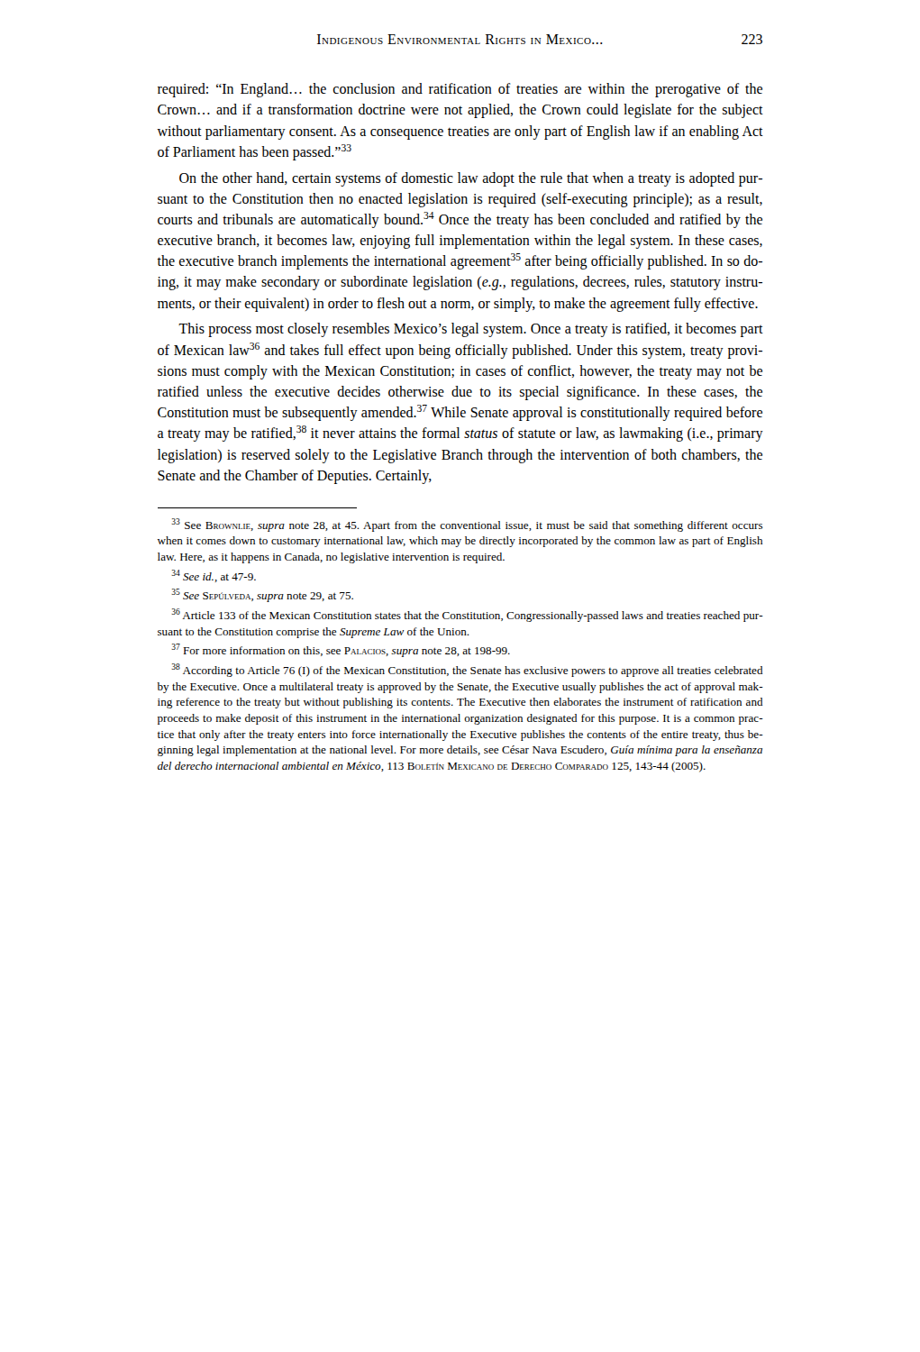Indigenous Environmental Rights in Mexico... 223
required: “In England… the conclusion and ratification of treaties are within the prerogative of the Crown… and if a transformation doctrine were not applied, the Crown could legislate for the subject without parliamentary consent. As a consequence treaties are only part of English law if an enabling Act of Parliament has been passed.”33
On the other hand, certain systems of domestic law adopt the rule that when a treaty is adopted pursuant to the Constitution then no enacted legislation is required (self-executing principle); as a result, courts and tribunals are automatically bound.34 Once the treaty has been concluded and ratified by the executive branch, it becomes law, enjoying full implementation within the legal system. In these cases, the executive branch implements the international agreement35 after being officially published. In so doing, it may make secondary or subordinate legislation (e.g., regulations, decrees, rules, statutory instruments, or their equivalent) in order to flesh out a norm, or simply, to make the agreement fully effective.
This process most closely resembles Mexico’s legal system. Once a treaty is ratified, it becomes part of Mexican law36 and takes full effect upon being officially published. Under this system, treaty provisions must comply with the Mexican Constitution; in cases of conflict, however, the treaty may not be ratified unless the executive decides otherwise due to its special significance. In these cases, the Constitution must be subsequently amended.37 While Senate approval is constitutionally required before a treaty may be ratified,38 it never attains the formal status of statute or law, as lawmaking (i.e., primary legislation) is reserved solely to the Legislative Branch through the intervention of both chambers, the Senate and the Chamber of Deputies. Certainly,
33 See Brownlie, supra note 28, at 45. Apart from the conventional issue, it must be said that something different occurs when it comes down to customary international law, which may be directly incorporated by the common law as part of English law. Here, as it happens in Canada, no legislative intervention is required.
34 See id., at 47-9.
35 See Sepúlveda, supra note 29, at 75.
36 Article 133 of the Mexican Constitution states that the Constitution, Congressionally-passed laws and treaties reached pursuant to the Constitution comprise the Supreme Law of the Union.
37 For more information on this, see Palacios, supra note 28, at 198-99.
38 According to Article 76 (I) of the Mexican Constitution, the Senate has exclusive powers to approve all treaties celebrated by the Executive. Once a multilateral treaty is approved by the Senate, the Executive usually publishes the act of approval making reference to the treaty but without publishing its contents. The Executive then elaborates the instrument of ratification and proceeds to make deposit of this instrument in the international organization designated for this purpose. It is a common practice that only after the treaty enters into force internationally the Executive publishes the contents of the entire treaty, thus beginning legal implementation at the national level. For more details, see César Nava Escudero, Guía mínima para la enseñanza del derecho internacional ambiental en México, 113 Boletín Mexicano de Derecho Comparado 125, 143-44 (2005).